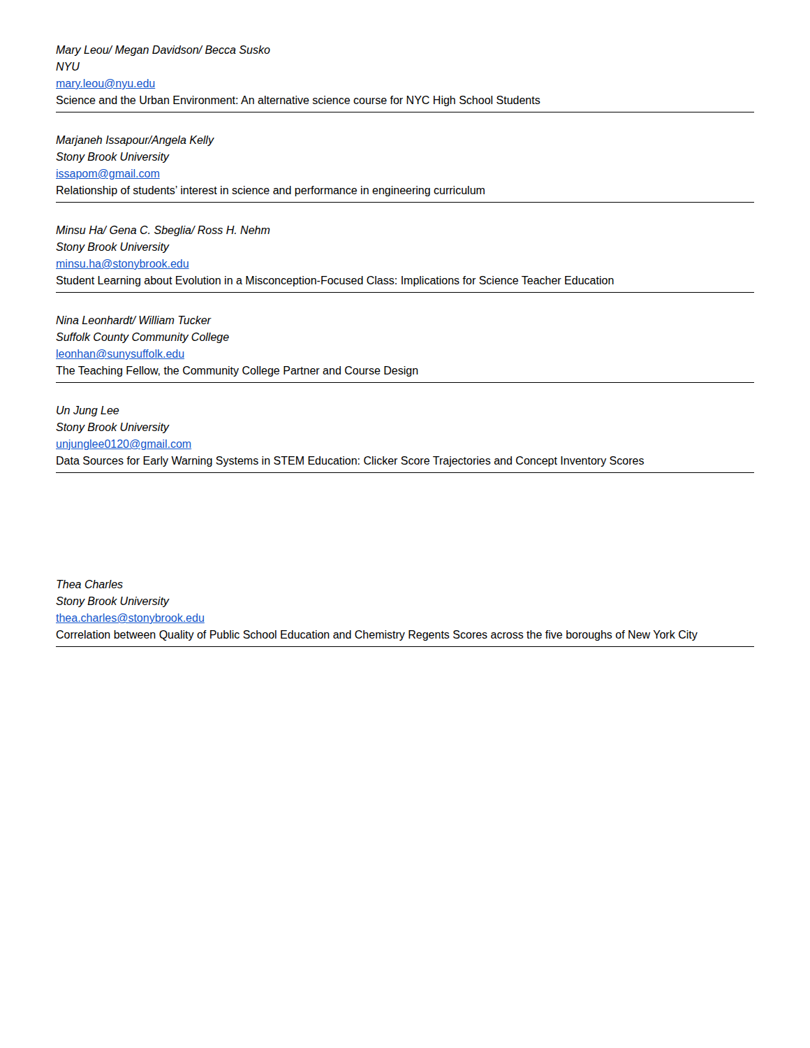Mary Leou/ Megan Davidson/ Becca Susko
NYU
mary.leou@nyu.edu
Science and the Urban Environment: An alternative science course for NYC High School Students
Marjaneh Issapour/Angela Kelly
Stony Brook University
issapom@gmail.com
Relationship of students’ interest in science and performance in engineering curriculum
Minsu Ha/ Gena C. Sbeglia/ Ross H. Nehm
Stony Brook University
minsu.ha@stonybrook.edu
Student Learning about Evolution in a Misconception-Focused Class: Implications for Science Teacher Education
Nina Leonhardt/ William Tucker
Suffolk County Community College
leonhan@sunysuffolk.edu
The Teaching Fellow, the Community College Partner and Course Design
Un Jung Lee
Stony Brook University
unjunglee0120@gmail.com
Data Sources for Early Warning Systems in STEM Education: Clicker Score Trajectories and Concept Inventory Scores
Thea Charles
Stony Brook University
thea.charles@stonybrook.edu
Correlation between Quality of Public School Education and Chemistry Regents Scores across the five boroughs of New York City